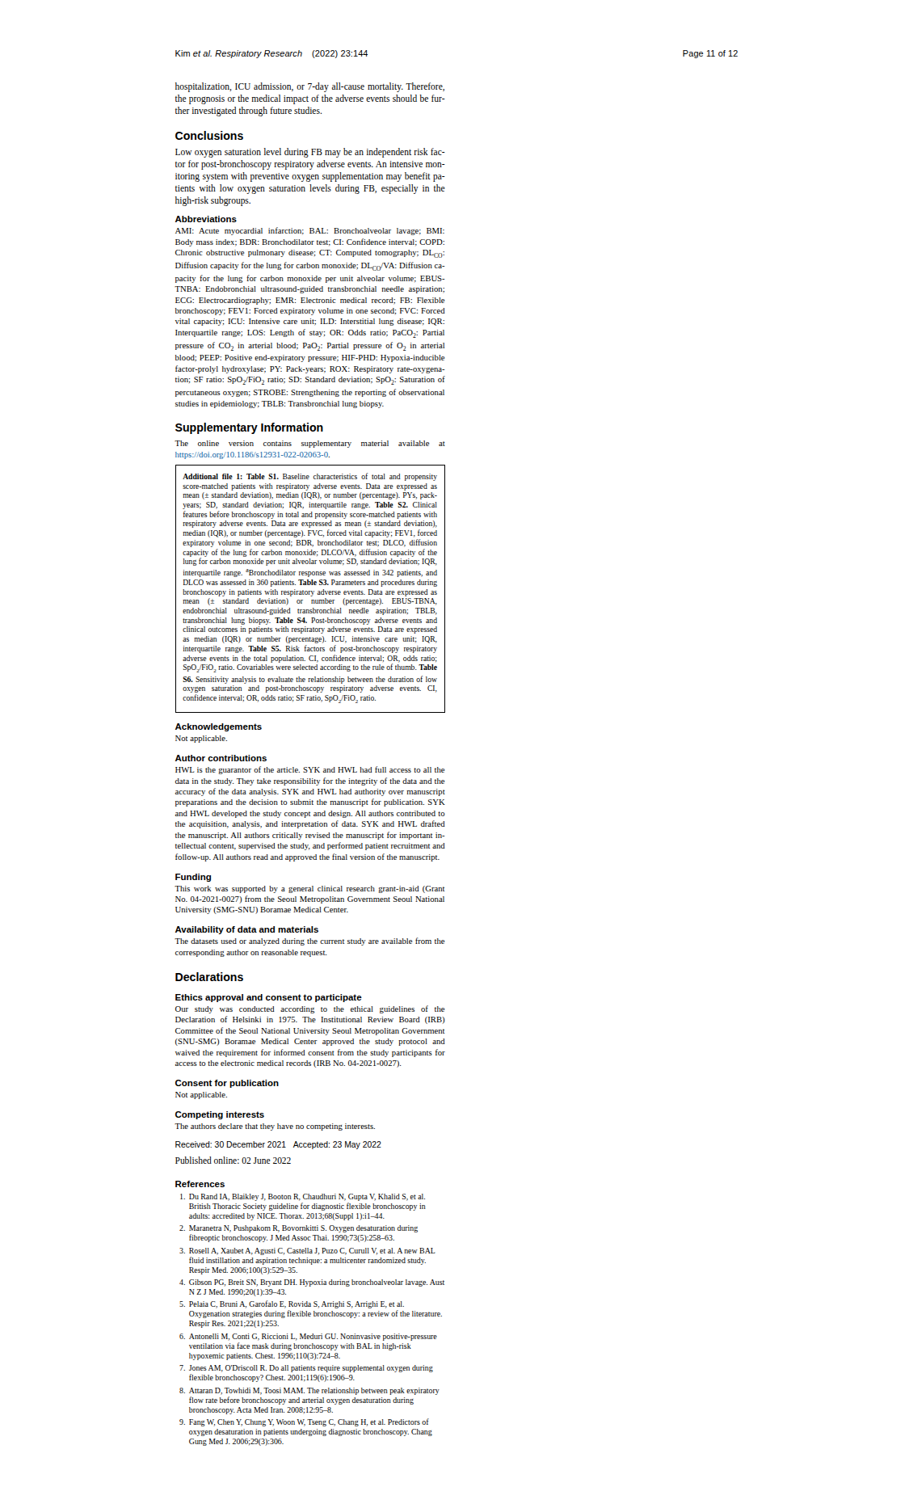Kim et al. Respiratory Research(2022) 23:144
Page 11 of 12
hospitalization, ICU admission, or 7-day all-cause mortality. Therefore, the prognosis or the medical impact of the adverse events should be further investigated through future studies.
Conclusions
Low oxygen saturation level during FB may be an independent risk factor for post-bronchoscopy respiratory adverse events. An intensive monitoring system with preventive oxygen supplementation may benefit patients with low oxygen saturation levels during FB, especially in the high-risk subgroups.
Abbreviations
AMI: Acute myocardial infarction; BAL: Bronchoalveolar lavage; BMI: Body mass index; BDR: Bronchodilator test; CI: Confidence interval; COPD: Chronic obstructive pulmonary disease; CT: Computed tomography; DLCO: Diffusion capacity for the lung for carbon monoxide; DLCO/VA: Diffusion capacity for the lung for carbon monoxide per unit alveolar volume; EBUS-TNBA: Endobronchial ultrasound-guided transbronchial needle aspiration; ECG: Electrocardiography; EMR: Electronic medical record; FB: Flexible bronchoscopy; FEV1: Forced expiratory volume in one second; FVC: Forced vital capacity; ICU: Intensive care unit; ILD: Interstitial lung disease; IQR: Interquartile range; LOS: Length of stay; OR: Odds ratio; PaCO2: Partial pressure of CO2 in arterial blood; PaO2: Partial pressure of O2 in arterial blood; PEEP: Positive end-expiratory pressure; HIF-PHD: Hypoxia-inducible factor-prolyl hydroxylase; PY: Pack-years; ROX: Respiratory rate-oxygenation; SF ratio: SpO2/FiO2 ratio; SD: Standard deviation; SpO2: Saturation of percutaneous oxygen; STROBE: Strengthening the reporting of observational studies in epidemiology; TBLB: Transbronchial lung biopsy.
Supplementary Information
The online version contains supplementary material available at https://doi.org/10.1186/s12931-022-02063-0.
Additional file 1: Table S1. Baseline characteristics of total and propensity score-matched patients with respiratory adverse events. Data are expressed as mean (± standard deviation), median (IQR), or number (percentage). PYs, pack-years; SD, standard deviation; IQR, interquartile range. Table S2. Clinical features before bronchoscopy in total and propensity score-matched patients with respiratory adverse events. Data are expressed as mean (± standard deviation), median (IQR), or number (percentage). FVC, forced vital capacity; FEV1, forced expiratory volume in one second; BDR, bronchodilator test; DLCO, diffusion capacity of the lung for carbon monoxide; DLCO/VA, diffusion capacity of the lung for carbon monoxide per unit alveolar volume; SD, standard deviation; IQR, interquartile range. aBronchodilator response was assessed in 342 patients, and DLCO was assessed in 360 patients. Table S3. Parameters and procedures during bronchoscopy in patients with respiratory adverse events. Data are expressed as mean (± standard deviation) or number (percentage). EBUS-TBNA, endobronchial ultrasound-guided transbronchial needle aspiration; TBLB, transbronchial lung biopsy. Table S4. Post-bronchoscopy adverse events and clinical outcomes in patients with respiratory adverse events. Data are expressed as median (IQR) or number (percentage). ICU, intensive care unit; IQR, interquartile range. Table S5. Risk factors of post-bronchoscopy respiratory adverse events in the total population. CI, confidence interval; OR, odds ratio; SpO2/FiO2 ratio. Covariables were selected according to the rule of thumb. Table S6. Sensitivity analysis to evaluate the relationship between the duration of low oxygen saturation and post-bronchoscopy respiratory adverse events. CI, confidence interval; OR, odds ratio; SF ratio, SpO2/FiO2 ratio.
Acknowledgements
Not applicable.
Author contributions
HWL is the guarantor of the article. SYK and HWL had full access to all the data in the study. They take responsibility for the integrity of the data and the accuracy of the data analysis. SYK and HWL had authority over manuscript preparations and the decision to submit the manuscript for publication. SYK and HWL developed the study concept and design. All authors contributed to the acquisition, analysis, and interpretation of data. SYK and HWL drafted the manuscript. All authors critically revised the manuscript for important intellectual content, supervised the study, and performed patient recruitment and follow-up. All authors read and approved the final version of the manuscript.
Funding
This work was supported by a general clinical research grant-in-aid (Grant No. 04-2021-0027) from the Seoul Metropolitan Government Seoul National University (SMG-SNU) Boramae Medical Center.
Availability of data and materials
The datasets used or analyzed during the current study are available from the corresponding author on reasonable request.
Declarations
Ethics approval and consent to participate
Our study was conducted according to the ethical guidelines of the Declaration of Helsinki in 1975. The Institutional Review Board (IRB) Committee of the Seoul National University Seoul Metropolitan Government (SNU-SMG) Boramae Medical Center approved the study protocol and waived the requirement for informed consent from the study participants for access to the electronic medical records (IRB No. 04-2021-0027).
Consent for publication
Not applicable.
Competing interests
The authors declare that they have no competing interests.
Received: 30 December 2021 Accepted: 23 May 2022
Published online: 02 June 2022
References
Du Rand IA, Blaikley J, Booton R, Chaudhuri N, Gupta V, Khalid S, et al. British Thoracic Society guideline for diagnostic flexible bronchoscopy in adults: accredited by NICE. Thorax. 2013;68(Suppl 1):i1–44.
Maranetra N, Pushpakom R, Bovornkitti S. Oxygen desaturation during fibreoptic bronchoscopy. J Med Assoc Thai. 1990;73(5):258–63.
Rosell A, Xaubet A, Agusti C, Castella J, Puzo C, Curull V, et al. A new BAL fluid instillation and aspiration technique: a multicenter randomized study. Respir Med. 2006;100(3):529–35.
Gibson PG, Breit SN, Bryant DH. Hypoxia during bronchoalveolar lavage. Aust N Z J Med. 1990;20(1):39–43.
Pelaia C, Bruni A, Garofalo E, Rovida S, Arrighi S, Arrighi E, et al. Oxygenation strategies during flexible bronchoscopy: a review of the literature. Respir Res. 2021;22(1):253.
Antonelli M, Conti G, Riccioni L, Meduri GU. Noninvasive positive-pressure ventilation via face mask during bronchoscopy with BAL in high-risk hypoxemic patients. Chest. 1996;110(3):724–8.
Jones AM, O'Driscoll R. Do all patients require supplemental oxygen during flexible bronchoscopy? Chest. 2001;119(6):1906–9.
Attaran D, Towhidi M, Toosi MAM. The relationship between peak expiratory flow rate before bronchoscopy and arterial oxygen desaturation during bronchoscopy. Acta Med Iran. 2008;12:95–8.
Fang W, Chen Y, Chung Y, Woon W, Tseng C, Chang H, et al. Predictors of oxygen desaturation in patients undergoing diagnostic bronchoscopy. Chang Gung Med J. 2006;29(3):306.